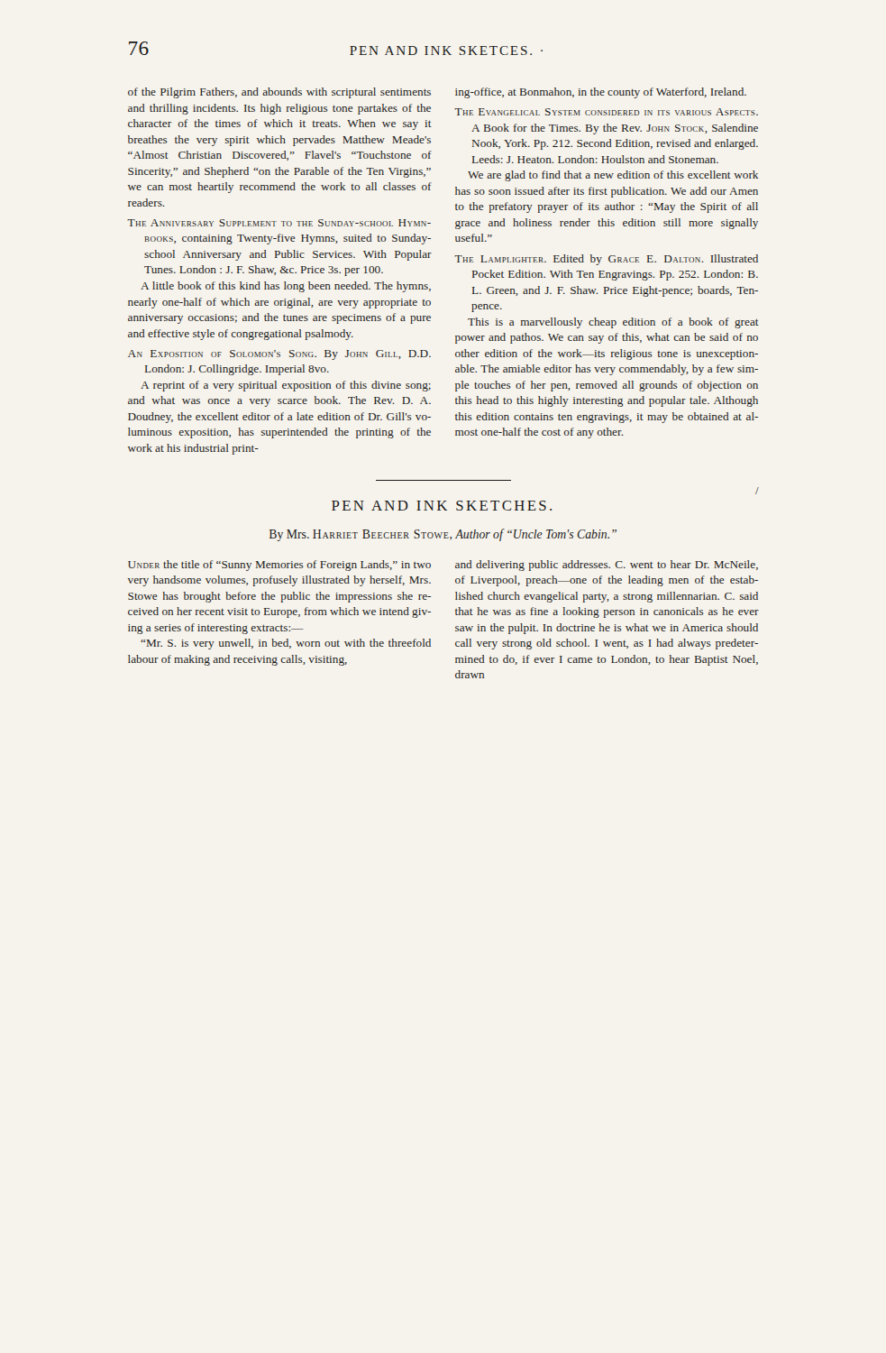76
PEN AND INK SKETCES. ·
of the Pilgrim Fathers, and abounds with scriptural sentiments and thrilling incidents. Its high religious tone partakes of the character of the times of which it treats. When we say it breathes the very spirit which pervades Matthew Meade's “Almost Christian Discovered,” Flavel's “Touchstone of Sincerity,” and Shepherd “on the Parable of the Ten Virgins,” we can most heartily recommend the work to all classes of readers.
The Anniversary Supplement to the Sunday-school Hymn-books, containing Twenty-five Hymns, suited to Sunday-school Anniversary and Public Services. With Popular Tunes. London : J. F. Shaw, &c. Price 3s. per 100.
A little book of this kind has long been needed. The hymns, nearly one-half of which are original, are very appropriate to anniversary occasions; and the tunes are specimens of a pure and effective style of congregational psalmody.
An Exposition of Solomon's Song. By John Gill, D.D. London: J. Collingridge. Imperial 8vo.
A reprint of a very spiritual exposition of this divine song; and what was once a very scarce book. The Rev. D. A. Doudney, the excellent editor of a late edition of Dr. Gill's voluminous exposition, has superintended the printing of the work at his industrial print-
ing-office, at Bonmahon, in the county of Waterford, Ireland.
The Evangelical System considered in its various Aspects. A Book for the Times. By the Rev. John Stock, Salendine Nook, York. Pp. 212. Second Edition, revised and enlarged. Leeds: J. Heaton. London: Houlston and Stoneman.
We are glad to find that a new edition of this excellent work has so soon issued after its first publication. We add our Amen to the prefatory prayer of its author : “May the Spirit of all grace and holiness render this edition still more signally useful.”
The Lamplighter. Edited by Grace E. Dalton. Illustrated Pocket Edition. With Ten Engravings. Pp. 252. London: B. L. Green, and J. F. Shaw. Price Eight-pence; boards, Ten-pence.
This is a marvellously cheap edition of a book of great power and pathos. We can say of this, what can be said of no other edition of the work—its religious tone is unexceptionable. The amiable editor has very commendably, by a few simple touches of her pen, removed all grounds of objection on this head to this highly interesting and popular tale. Although this edition contains ten engravings, it may be obtained at almost one-half the cost of any other.
/
PEN AND INK SKETCHES.
By Mrs. Harriet Beecher Stowe, Author of “Uncle Tom's Cabin.”
Under the title of “Sunny Memories of Foreign Lands,” in two very handsome volumes, profusely illustrated by herself, Mrs. Stowe has brought before the public the impressions she received on her recent visit to Europe, from which we intend giving a series of interesting extracts:—
“Mr. S. is very unwell, in bed, worn out with the threefold labour of making and receiving calls, visiting,
and delivering public addresses. C. went to hear Dr. McNeile, of Liverpool, preach—one of the leading men of the established church evangelical party, a strong millennarian. C. said that he was as fine a looking person in canonicals as he ever saw in the pulpit. In doctrine he is what we in America should call very strong old school. I went, as I had always predetermined to do, if ever I came to London, to hear Baptist Noel, drawn